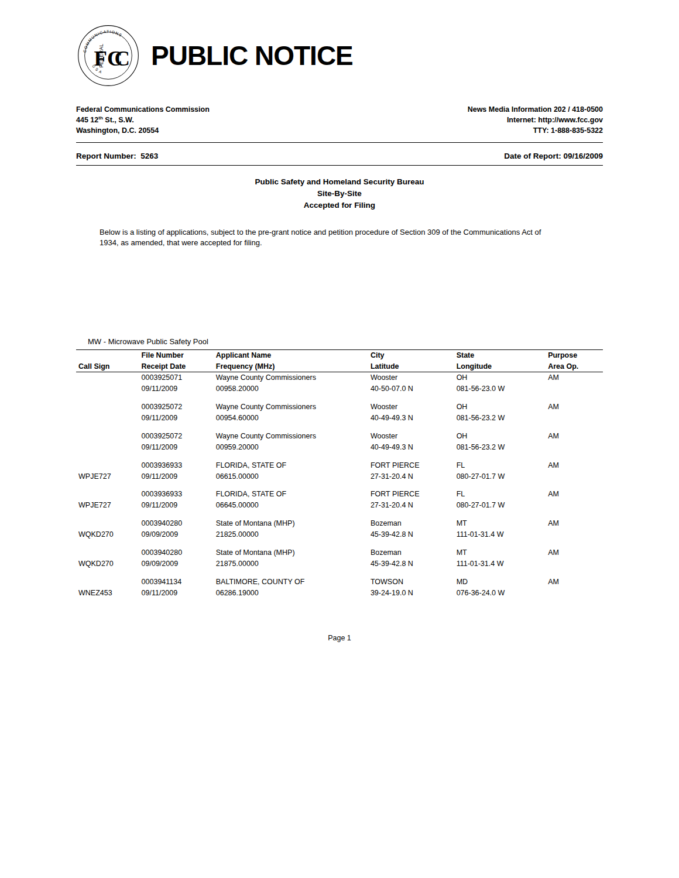COMMUNICATIONS U S A FEDERAL FC C
PUBLIC NOTICE
Federal Communications Commission
445 12th St., S.W.
Washington, D.C. 20554
News Media Information 202 / 418-0500
Internet: http://www.fcc.gov
TTY: 1-888-835-5322
Report Number: 5263
Date of Report: 09/16/2009
Public Safety and Homeland Security Bureau
Site-By-Site
Accepted for Filing
Below is a listing of applications, subject to the pre-grant notice and petition procedure of Section 309 of the Communications Act of 1934, as amended, that were accepted for filing.
MW - Microwave Public Safety Pool
| | File Number | Applicant Name | City | State | Purpose |
| Call Sign | Receipt Date | Frequency (MHz) | Latitude | Longitude | Area Op. |
| | 0003925071 | Wayne County Commissioners | Wooster | OH | AM |
| | 09/11/2009 | 00958.20000 | 40-50-07.0 N | 081-56-23.0 W | |
| | 0003925072 | Wayne County Commissioners | Wooster | OH | AM |
| | 09/11/2009 | 00954.60000 | 40-49-49.3 N | 081-56-23.2 W | |
| | 0003925072 | Wayne County Commissioners | Wooster | OH | AM |
| | 09/11/2009 | 00959.20000 | 40-49-49.3 N | 081-56-23.2 W | |
| | 0003936933 | FLORIDA, STATE OF | FORT PIERCE | FL | AM |
| WPJE727 | 09/11/2009 | 06615.00000 | 27-31-20.4 N | 080-27-01.7 W | |
| | 0003936933 | FLORIDA, STATE OF | FORT PIERCE | FL | AM |
| WPJE727 | 09/11/2009 | 06645.00000 | 27-31-20.4 N | 080-27-01.7 W | |
| | 0003940280 | State of Montana (MHP) | Bozeman | MT | AM |
| WQKD270 | 09/09/2009 | 21825.00000 | 45-39-42.8 N | 111-01-31.4 W | |
| | 0003940280 | State of Montana (MHP) | Bozeman | MT | AM |
| WQKD270 | 09/09/2009 | 21875.00000 | 45-39-42.8 N | 111-01-31.4 W | |
| | 0003941134 | BALTIMORE, COUNTY OF | TOWSON | MD | AM |
| WNEZ453 | 09/11/2009 | 06286.19000 | 39-24-19.0 N | 076-36-24.0 W | |
Page 1